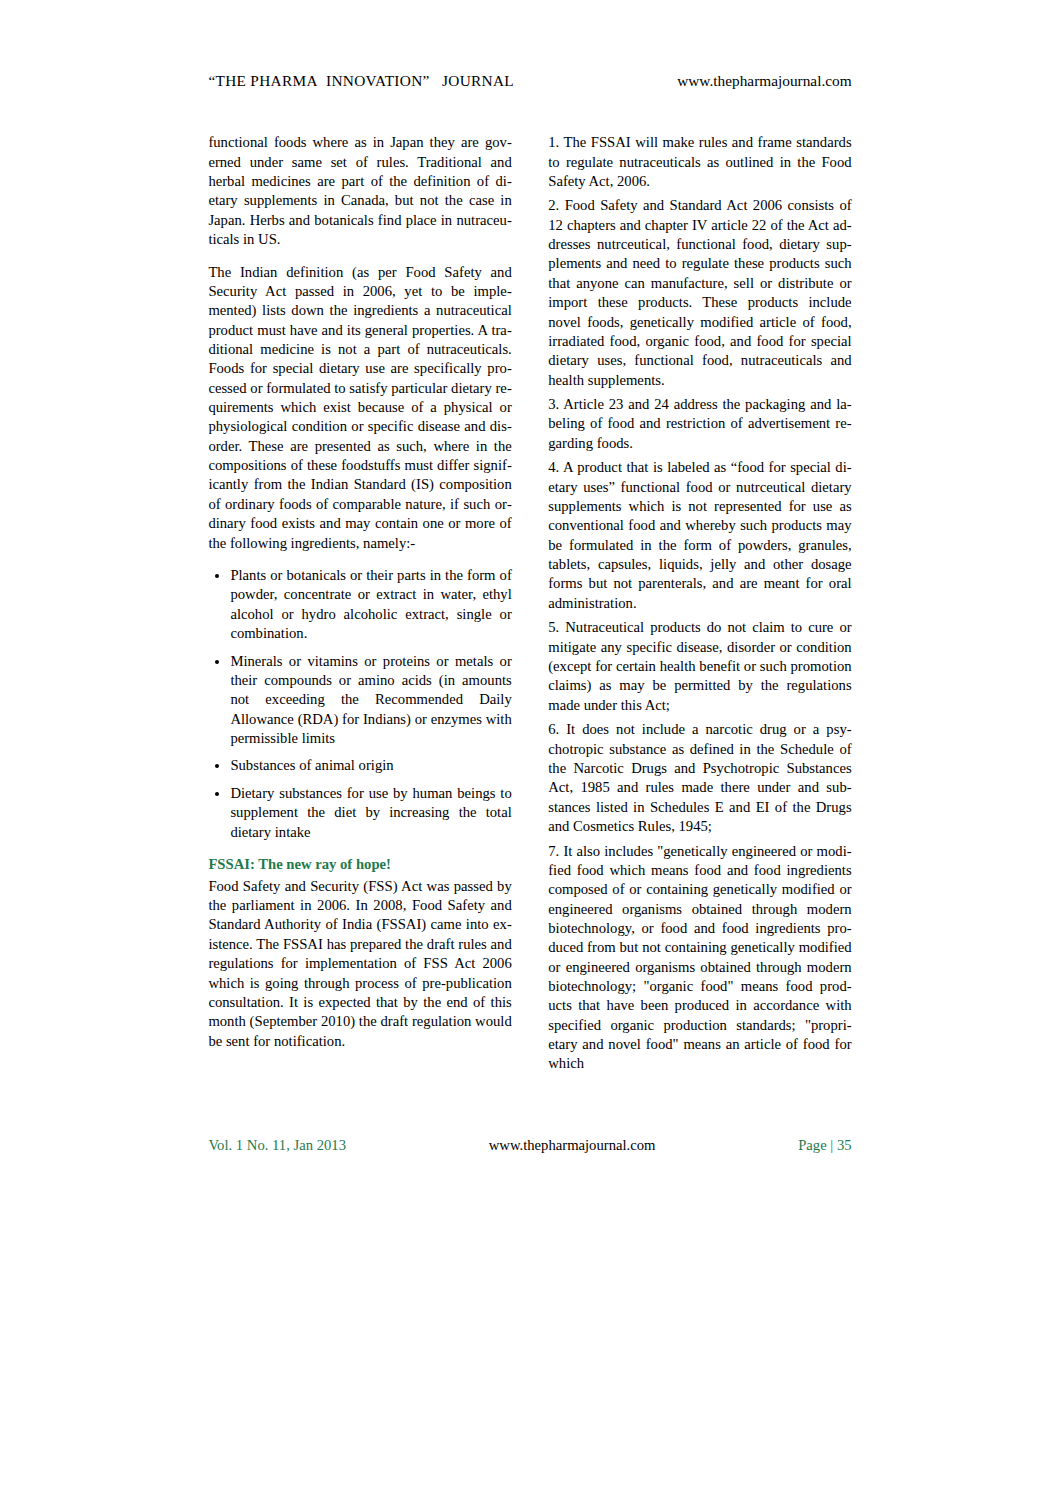“THE PHARMA INNOVATION” JOURNAL www.thepharmajournal.com
functional foods where as in Japan they are governed under same set of rules. Traditional and herbal medicines are part of the definition of dietary supplements in Canada, but not the case in Japan. Herbs and botanicals find place in nutraceuticals in US.
The Indian definition (as per Food Safety and Security Act passed in 2006, yet to be implemented) lists down the ingredients a nutraceutical product must have and its general properties. A traditional medicine is not a part of nutraceuticals. Foods for special dietary use are specifically processed or formulated to satisfy particular dietary requirements which exist because of a physical or physiological condition or specific disease and disorder. These are presented as such, where in the compositions of these foodstuffs must differ significantly from the Indian Standard (IS) composition of ordinary foods of comparable nature, if such ordinary food exists and may contain one or more of the following ingredients, namely:-
Plants or botanicals or their parts in the form of powder, concentrate or extract in water, ethyl alcohol or hydro alcoholic extract, single or combination.
Minerals or vitamins or proteins or metals or their compounds or amino acids (in amounts not exceeding the Recommended Daily Allowance (RDA) for Indians) or enzymes with permissible limits
Substances of animal origin
Dietary substances for use by human beings to supplement the diet by increasing the total dietary intake
FSSAI: The new ray of hope!
Food Safety and Security (FSS) Act was passed by the parliament in 2006. In 2008, Food Safety and Standard Authority of India (FSSAI) came into existence. The FSSAI has prepared the draft rules and regulations for implementation of FSS Act 2006 which is going through process of pre-publication consultation. It is expected that by the end of this month (September 2010) the draft regulation would be sent for notification.
1. The FSSAI will make rules and frame standards to regulate nutraceuticals as outlined in the Food Safety Act, 2006.
2. Food Safety and Standard Act 2006 consists of 12 chapters and chapter IV article 22 of the Act addresses nutrceutical, functional food, dietary supplements and need to regulate these products such that anyone can manufacture, sell or distribute or import these products. These products include novel foods, genetically modified article of food, irradiated food, organic food, and food for special dietary uses, functional food, nutraceuticals and health supplements.
3. Article 23 and 24 address the packaging and labeling of food and restriction of advertisement regarding foods.
4. A product that is labeled as “food for special dietary uses” functional food or nutrceutical dietary supplements which is not represented for use as conventional food and whereby such products may be formulated in the form of powders, granules, tablets, capsules, liquids, jelly and other dosage forms but not parenterals, and are meant for oral administration.
5. Nutraceutical products do not claim to cure or mitigate any specific disease, disorder or condition (except for certain health benefit or such promotion claims) as may be permitted by the regulations made under this Act;
6. It does not include a narcotic drug or a psychotropic substance as defined in the Schedule of the Narcotic Drugs and Psychotropic Substances Act, 1985 and rules made there under and substances listed in Schedules E and EI of the Drugs and Cosmetics Rules, 1945;
7. It also includes "genetically engineered or modified food which means food and food ingredients composed of or containing genetically modified or engineered organisms obtained through modern biotechnology, or food and food ingredients produced from but not containing genetically modified or engineered organisms obtained through modern biotechnology; "organic food" means food products that have been produced in accordance with specified organic production standards; "proprietary and novel food" means an article of food for which
Vol. 1 No. 11, Jan 2013 www.thepharmajournal.com Page | 35